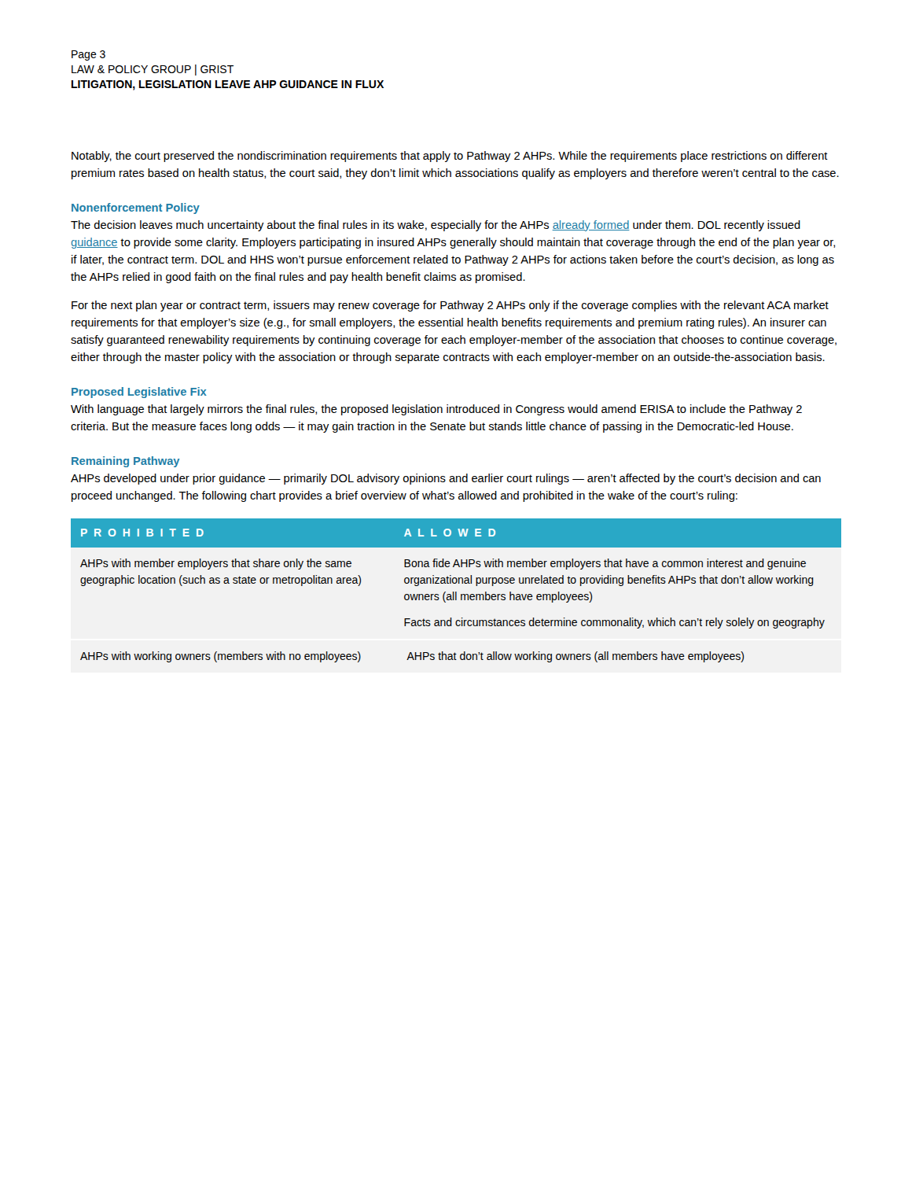Page 3
LAW & POLICY GROUP | GRIST
Litigation, Legislation Leave AHP Guidance in Flux
Notably, the court preserved the nondiscrimination requirements that apply to Pathway 2 AHPs. While the requirements place restrictions on different premium rates based on health status, the court said, they don’t limit which associations qualify as employers and therefore weren’t central to the case.
Nonenforcement Policy
The decision leaves much uncertainty about the final rules in its wake, especially for the AHPs already formed under them. DOL recently issued guidance to provide some clarity. Employers participating in insured AHPs generally should maintain that coverage through the end of the plan year or, if later, the contract term. DOL and HHS won’t pursue enforcement related to Pathway 2 AHPs for actions taken before the court’s decision, as long as the AHPs relied in good faith on the final rules and pay health benefit claims as promised.
For the next plan year or contract term, issuers may renew coverage for Pathway 2 AHPs only if the coverage complies with the relevant ACA market requirements for that employer’s size (e.g., for small employers, the essential health benefits requirements and premium rating rules). An insurer can satisfy guaranteed renewability requirements by continuing coverage for each employer-member of the association that chooses to continue coverage, either through the master policy with the association or through separate contracts with each employer-member on an outside-the-association basis.
Proposed Legislative Fix
With language that largely mirrors the final rules, the proposed legislation introduced in Congress would amend ERISA to include the Pathway 2 criteria. But the measure faces long odds — it may gain traction in the Senate but stands little chance of passing in the Democratic-led House.
Remaining Pathway
AHPs developed under prior guidance — primarily DOL advisory opinions and earlier court rulings — aren’t affected by the court’s decision and can proceed unchanged. The following chart provides a brief overview of what’s allowed and prohibited in the wake of the court’s ruling:
| P R O H I B I T E D | A L L O W E D |
| --- | --- |
| AHPs with member employers that share only the same geographic location (such as a state or metropolitan area) | Bona fide AHPs with member employers that have a common interest and genuine organizational purpose unrelated to providing benefits AHPs that don’t allow working owners (all members have employees) Facts and circumstances determine commonality, which can’t rely solely on geography |
| AHPs with working owners (members with no employees) | AHPs that don’t allow working owners (all members have employees) |